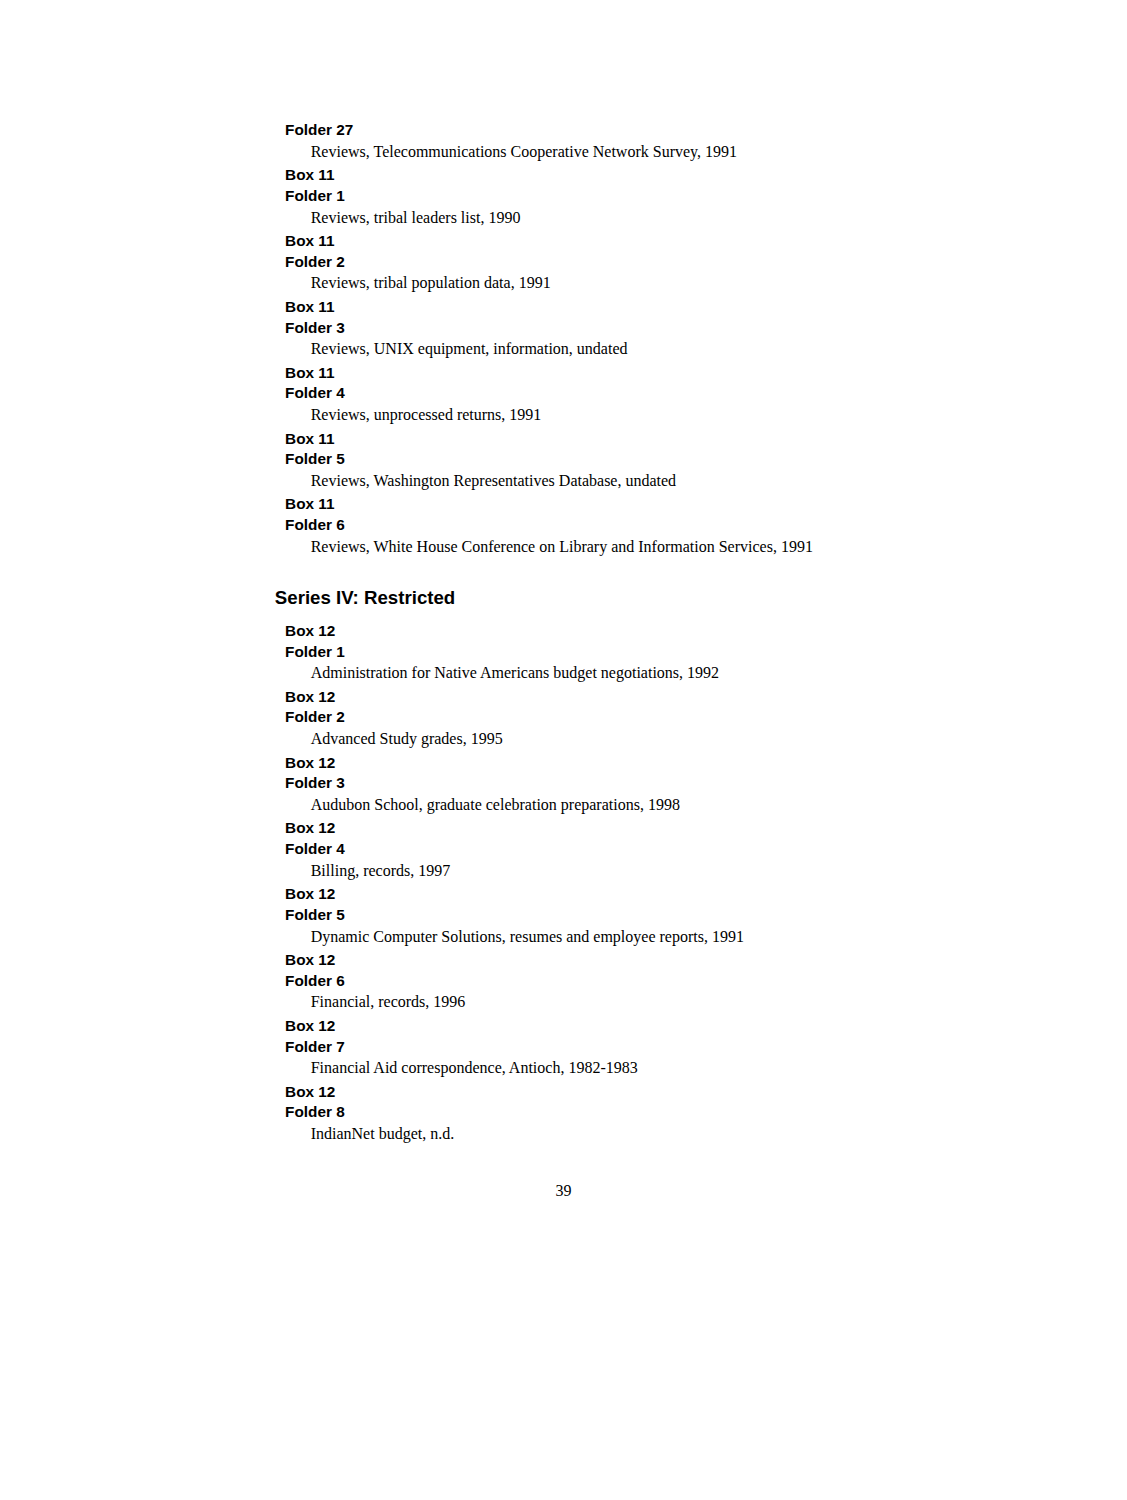Folder 27
Reviews, Telecommunications Cooperative Network Survey, 1991
Box 11
Folder 1
Reviews, tribal leaders list, 1990
Box 11
Folder 2
Reviews, tribal population data, 1991
Box 11
Folder 3
Reviews, UNIX equipment, information, undated
Box 11
Folder 4
Reviews, unprocessed returns, 1991
Box 11
Folder 5
Reviews, Washington Representatives Database, undated
Box 11
Folder 6
Reviews, White House Conference on Library and Information Services, 1991
Series IV: Restricted
Box 12
Folder 1
Administration for Native Americans budget negotiations, 1992
Box 12
Folder 2
Advanced Study grades, 1995
Box 12
Folder 3
Audubon School, graduate celebration preparations, 1998
Box 12
Folder 4
Billing, records, 1997
Box 12
Folder 5
Dynamic Computer Solutions, resumes and employee reports, 1991
Box 12
Folder 6
Financial, records, 1996
Box 12
Folder 7
Financial Aid correspondence, Antioch, 1982-1983
Box 12
Folder 8
IndianNet budget, n.d.
39